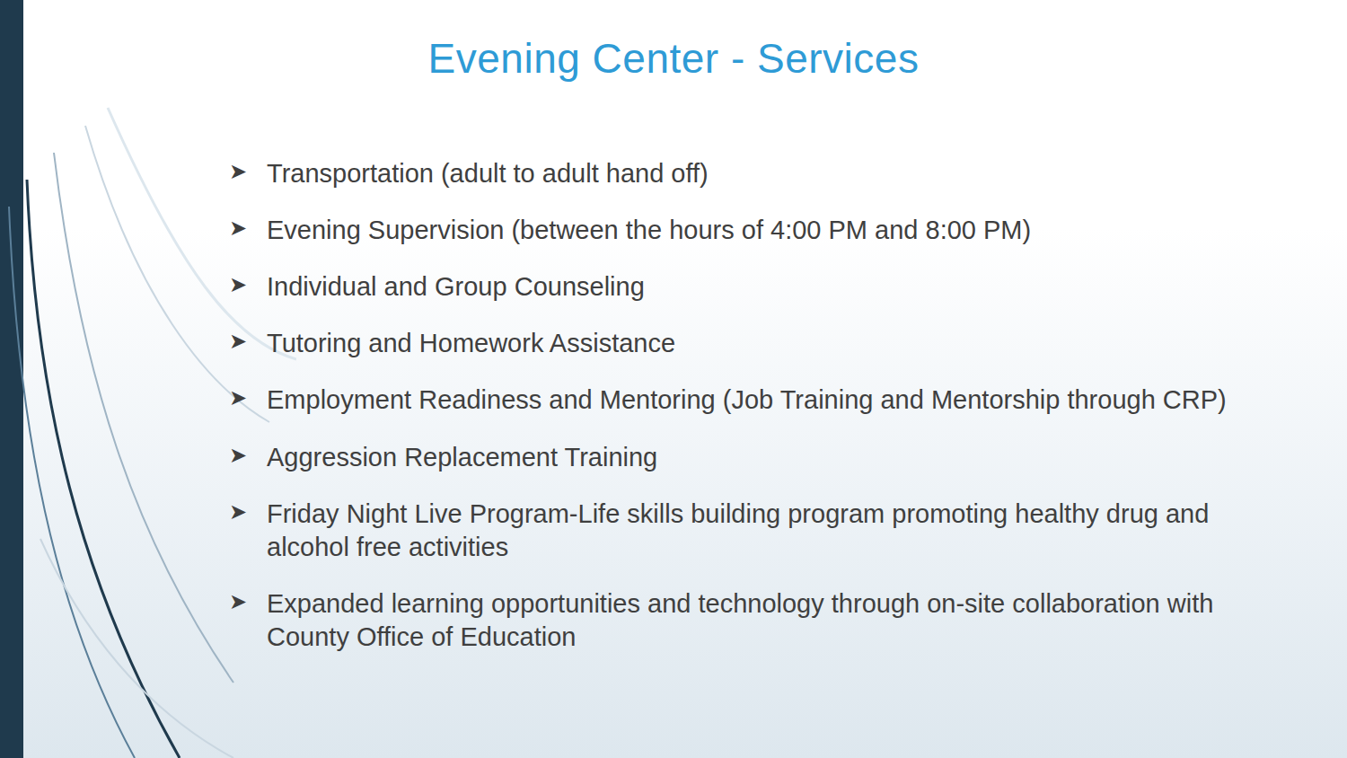Evening Center - Services
Transportation (adult to adult hand off)
Evening Supervision (between the hours of 4:00 PM and 8:00 PM)
Individual and Group Counseling
Tutoring and Homework Assistance
Employment Readiness and Mentoring (Job Training and Mentorship through CRP)
Aggression Replacement Training
Friday Night Live Program-Life skills building program promoting healthy drug and alcohol free activities
Expanded learning opportunities and technology through on-site collaboration with County Office of Education